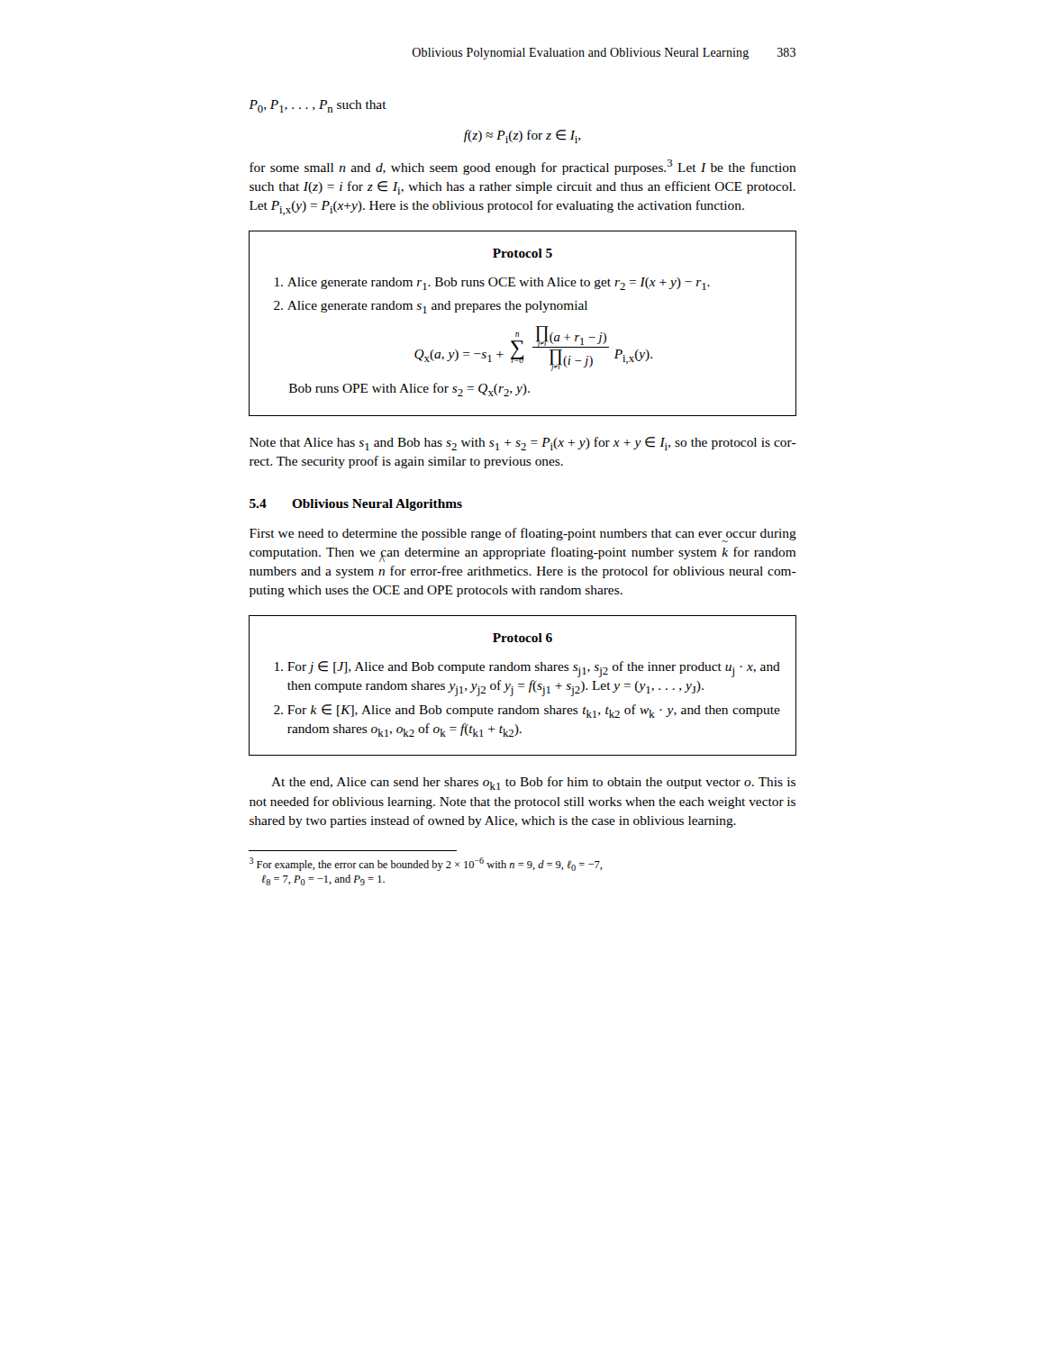Oblivious Polynomial Evaluation and Oblivious Neural Learning 383
P0, P1, . . . , Pn such that
f(z) ≈ Pi(z) for z ∈ Ii,
for some small n and d, which seem good enough for practical purposes.3 Let I be the function such that I(z) = i for z ∈ Ii, which has a rather simple circuit and thus an efficient OCE protocol. Let Pi,x(y) = Pi(x+y). Here is the oblivious protocol for evaluating the activation function.
Protocol 5
Alice generate random r1. Bob runs OCE with Alice to get r2 = I(x + y) − r1.
Alice generate random s1 and prepares the polynomial
Qx(a, y) = −s1 + n∑i=0 ∏j≠i(a + r1 − j) ∏j≠i(i − j) Pi,x(y).
Bob runs OPE with Alice for s2 = Qx(r2, y).
Note that Alice has s1 and Bob has s2 with s1 + s2 = Pi(x + y) for x + y ∈ Ii, so the protocol is correct. The security proof is again similar to previous ones.
5.4 Oblivious Neural Algorithms
First we need to determine the possible range of floating-point numbers that can ever occur during computation. Then we can determine an appropriate floating-point number system k for random numbers and a system n for error-free arithmetics. Here is the protocol for oblivious neural computing which uses the OCE and OPE protocols with random shares.
Protocol 6
For j ∈ [J], Alice and Bob compute random shares sj1, sj2 of the inner product uj · x, and then compute random shares yj1, yj2 of yj = f(sj1 + sj2). Let y = (y1, . . . , yJ).
For k ∈ [K], Alice and Bob compute random shares tk1, tk2 of wk · y, and then compute random shares ok1, ok2 of ok = f(tk1 + tk2).
At the end, Alice can send her shares ok1 to Bob for him to obtain the output vector o. This is not needed for oblivious learning. Note that the protocol still works when the each weight vector is shared by two parties instead of owned by Alice, which is the case in oblivious learning.
3 For example, the error can be bounded by 2 × 10−6 with n = 9, d = 9, ℓ0 = −7, ℓ8 = 7, P0 = −1, and P9 = 1.